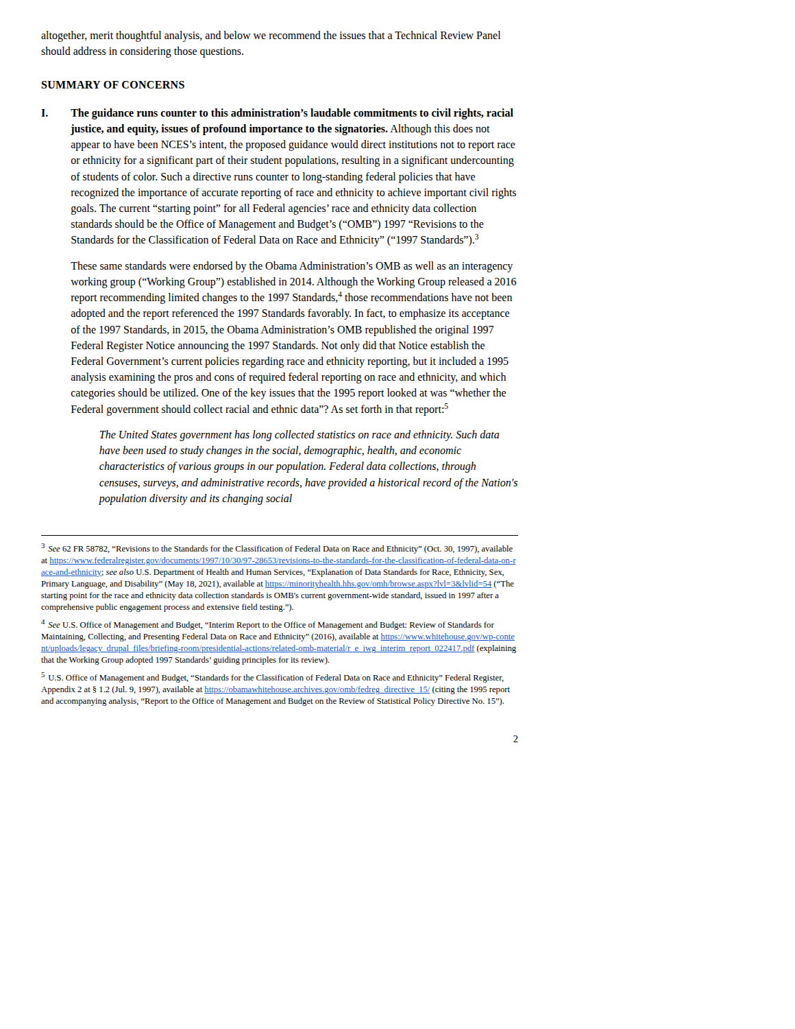altogether, merit thoughtful analysis, and below we recommend the issues that a Technical Review Panel should address in considering those questions.
SUMMARY OF CONCERNS
I.
The guidance runs counter to this administration’s laudable commitments to civil rights, racial justice, and equity, issues of profound importance to the signatories. Although this does not appear to have been NCES’s intent, the proposed guidance would direct institutions not to report race or ethnicity for a significant part of their student populations, resulting in a significant undercounting of students of color. Such a directive runs counter to long-standing federal policies that have recognized the importance of accurate reporting of race and ethnicity to achieve important civil rights goals. The current “starting point” for all Federal agencies’ race and ethnicity data collection standards should be the Office of Management and Budget’s (“OMB”) 1997 “Revisions to the Standards for the Classification of Federal Data on Race and Ethnicity” (“1997 Standards”).3
These same standards were endorsed by the Obama Administration’s OMB as well as an interagency working group (“Working Group”) established in 2014. Although the Working Group released a 2016 report recommending limited changes to the 1997 Standards,4 those recommendations have not been adopted and the report referenced the 1997 Standards favorably. In fact, to emphasize its acceptance of the 1997 Standards, in 2015, the Obama Administration’s OMB republished the original 1997 Federal Register Notice announcing the 1997 Standards. Not only did that Notice establish the Federal Government’s current policies regarding race and ethnicity reporting, but it included a 1995 analysis examining the pros and cons of required federal reporting on race and ethnicity, and which categories should be utilized. One of the key issues that the 1995 report looked at was “whether the Federal government should collect racial and ethnic data”? As set forth in that report:5
The United States government has long collected statistics on race and ethnicity. Such data have been used to study changes in the social, demographic, health, and economic characteristics of various groups in our population. Federal data collections, through censuses, surveys, and administrative records, have provided a historical record of the Nation's population diversity and its changing social
3 See 62 FR 58782, “Revisions to the Standards for the Classification of Federal Data on Race and Ethnicity” (Oct. 30, 1997), available at https://www.federalregister.gov/documents/1997/10/30/97-28653/revisions-to-the-standards-for-the-classification-of-federal-data-on-race-and-ethnicity; see also U.S. Department of Health and Human Services, “Explanation of Data Standards for Race, Ethnicity, Sex, Primary Language, and Disability” (May 18, 2021), available at https://minorityhealth.hhs.gov/omh/browse.aspx?lvl=3&lvlid=54 (“The starting point for the race and ethnicity data collection standards is OMB's current government-wide standard, issued in 1997 after a comprehensive public engagement process and extensive field testing.”).
4 See U.S. Office of Management and Budget, “Interim Report to the Office of Management and Budget: Review of Standards for Maintaining, Collecting, and Presenting Federal Data on Race and Ethnicity” (2016), available at https://www.whitehouse.gov/wp-content/uploads/legacy_drupal_files/briefing-room/presidential-actions/related-omb-material/r_e_iwg_interim_report_022417.pdf (explaining that the Working Group adopted 1997 Standards’ guiding principles for its review).
5 U.S. Office of Management and Budget, “Standards for the Classification of Federal Data on Race and Ethnicity” Federal Register, Appendix 2 at § 1.2 (Jul. 9, 1997), available at https://obamawhitehouse.archives.gov/omb/fedreg_directive_15/ (citing the 1995 report and accompanying analysis, “Report to the Office of Management and Budget on the Review of Statistical Policy Directive No. 15”).
2